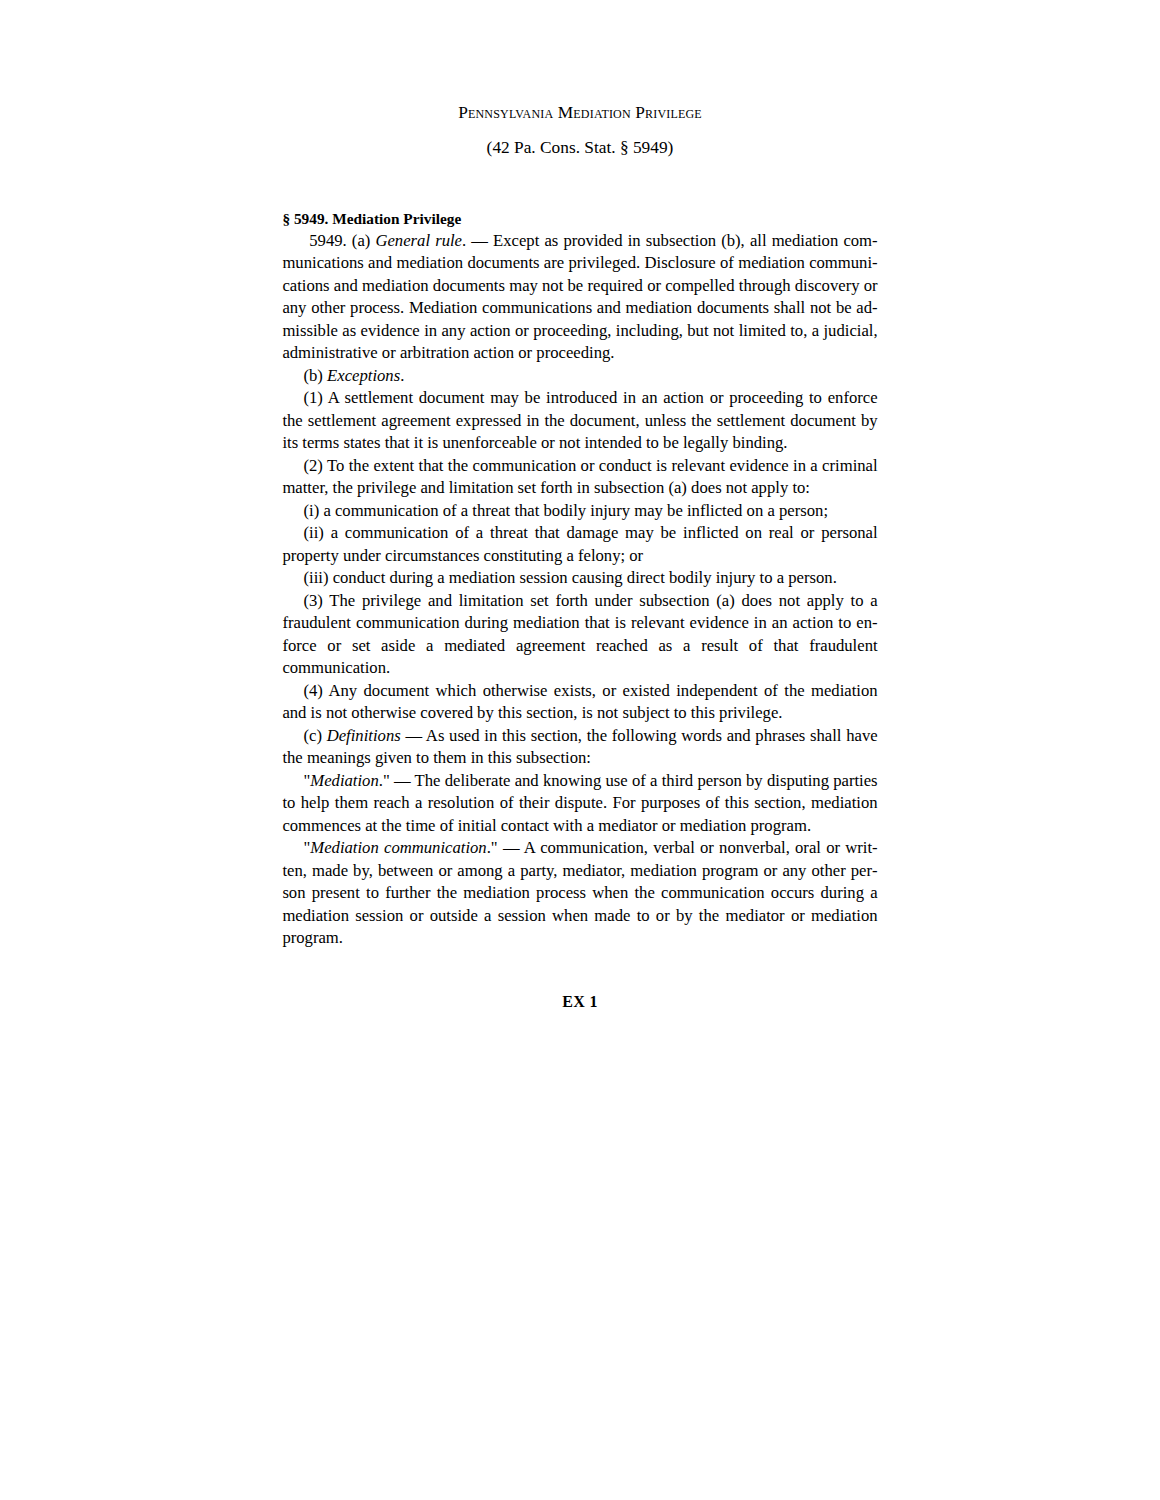Pennsylvania Mediation Privilege
(42 Pa. Cons. Stat. § 5949)
§ 5949. Mediation Privilege
5949. (a) General rule. — Except as provided in subsection (b), all mediation communications and mediation documents are privileged. Disclosure of mediation communications and mediation documents may not be required or compelled through discovery or any other process. Mediation communications and mediation documents shall not be admissible as evidence in any action or proceeding, including, but not limited to, a judicial, administrative or arbitration action or proceeding.
(b) Exceptions.
(1) A settlement document may be introduced in an action or proceeding to enforce the settlement agreement expressed in the document, unless the settlement document by its terms states that it is unenforceable or not intended to be legally binding.
(2) To the extent that the communication or conduct is relevant evidence in a criminal matter, the privilege and limitation set forth in subsection (a) does not apply to:
(i) a communication of a threat that bodily injury may be inflicted on a person;
(ii) a communication of a threat that damage may be inflicted on real or personal property under circumstances constituting a felony; or
(iii) conduct during a mediation session causing direct bodily injury to a person.
(3) The privilege and limitation set forth under subsection (a) does not apply to a fraudulent communication during mediation that is relevant evidence in an action to enforce or set aside a mediated agreement reached as a result of that fraudulent communication.
(4) Any document which otherwise exists, or existed independent of the mediation and is not otherwise covered by this section, is not subject to this privilege.
(c) Definitions — As used in this section, the following words and phrases shall have the meanings given to them in this subsection:
"Mediation." — The deliberate and knowing use of a third person by disputing parties to help them reach a resolution of their dispute. For purposes of this section, mediation commences at the time of initial contact with a mediator or mediation program.
"Mediation communication." — A communication, verbal or nonverbal, oral or written, made by, between or among a party, mediator, mediation program or any other person present to further the mediation process when the communication occurs during a mediation session or outside a session when made to or by the mediator or mediation program.
EX 1